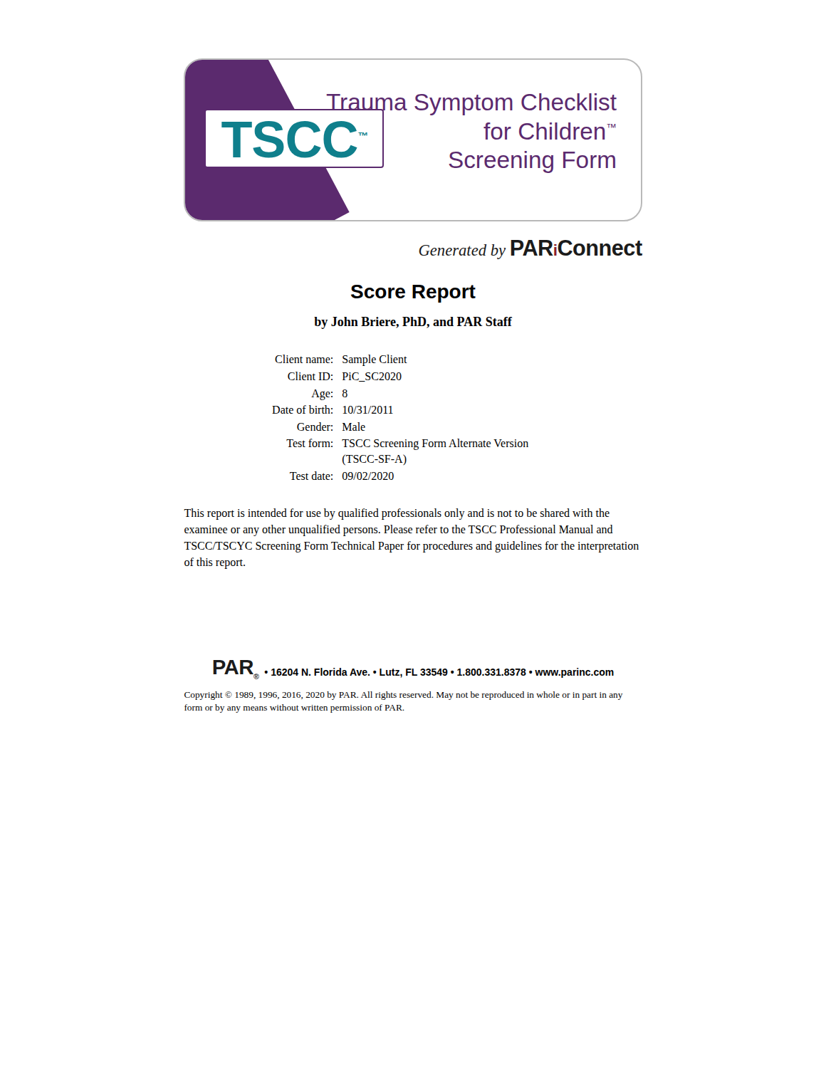TSCC™
Trauma Symptom Checklist
for Children™
Screening Form
Generated by PAR iConnect
Score Report
by John Briere, PhD, and PAR Staff
| Client name: | Sample Client |
| Client ID: | PiC_SC2020 |
| Age: | 8 |
| Date of birth: | 10/31/2011 |
| Gender: | Male |
| Test form: | TSCC Screening Form Alternate Version (TSCC-SF-A) |
| Test date: | 09/02/2020 |
This report is intended for use by qualified professionals only and is not to be shared with the examinee or any other unqualified persons. Please refer to the TSCC Professional Manual and TSCC/TSCYC Screening Form Technical Paper for procedures and guidelines for the interpretation of this report.
PAR® • 16204 N. Florida Ave. • Lutz, FL 33549 • 1.800.331.8378 • www.parinc.com
Copyright © 1989, 1996, 2016, 2020 by PAR. All rights reserved. May not be reproduced in whole or in part in any form or by any means without written permission of PAR.